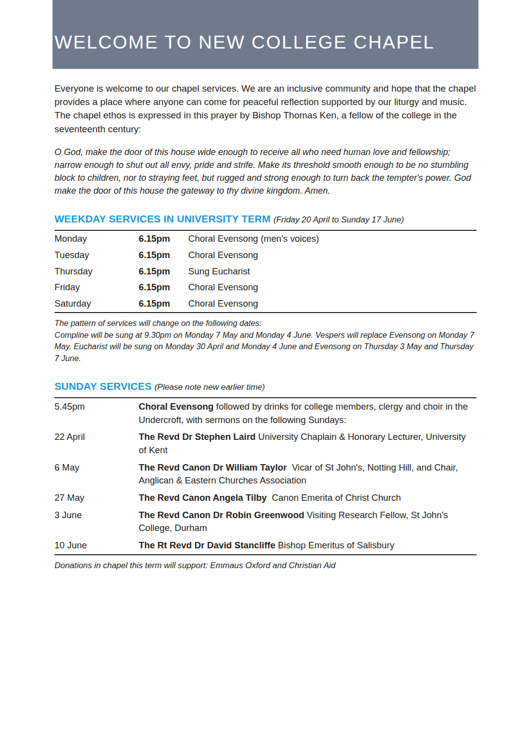Welcome to New College Chapel
Everyone is welcome to our chapel services. We are an inclusive community and hope that the chapel provides a place where anyone can come for peaceful reflection supported by our liturgy and music. The chapel ethos is expressed in this prayer by Bishop Thomas Ken, a fellow of the college in the seventeenth century:
O God, make the door of this house wide enough to receive all who need human love and fellowship; narrow enough to shut out all envy, pride and strife. Make its threshold smooth enough to be no stumbling block to children, nor to straying feet, but rugged and strong enough to turn back the tempter's power. God make the door of this house the gateway to thy divine kingdom. Amen.
Weekday Services in University Term (Friday 20 April to Sunday 17 June)
| Monday | 6.15pm | Choral Evensong (men's voices) |
| Tuesday | 6.15pm | Choral Evensong |
| Thursday | 6.15pm | Sung Eucharist |
| Friday | 6.15pm | Choral Evensong |
| Saturday | 6.15pm | Choral Evensong |
The pattern of services will change on the following dates:
Compline will be sung at 9.30pm on Monday 7 May and Monday 4 June. Vespers will replace Evensong on Monday 7 May. Eucharist will be sung on Monday 30 April and Monday 4 June and Evensong on Thursday 3 May and Thursday 7 June.
Sunday Services (Please note new earlier time)
| 5.45pm | Choral Evensong followed by drinks for college members, clergy and choir in the Undercroft, with sermons on the following Sundays: |
| 22 April | The Revd Dr Stephen Laird University Chaplain & Honorary Lecturer, University of Kent |
| 6 May | The Revd Canon Dr William Taylor Vicar of St John's, Notting Hill, and Chair, Anglican & Eastern Churches Association |
| 27 May | The Revd Canon Angela Tilby Canon Emerita of Christ Church |
| 3 June | The Revd Canon Dr Robin Greenwood Visiting Research Fellow, St John's College, Durham |
| 10 June | The Rt Revd Dr David Stancliffe Bishop Emeritus of Salisbury |
Donations in chapel this term will support: Emmaus Oxford and Christian Aid